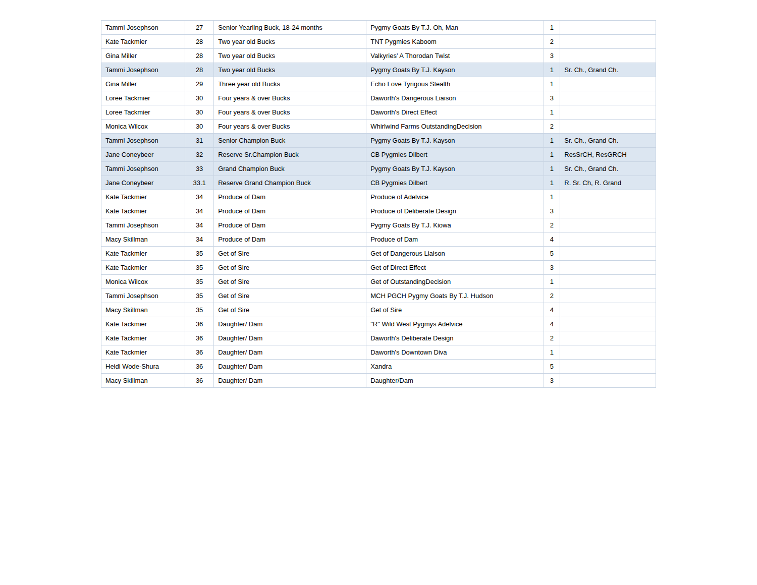| Tammi Josephson | 27 | Senior Yearling Buck, 18-24 months | Pygmy Goats By T.J. Oh, Man | 1 | |
| Kate Tackmier | 28 | Two year old Bucks | TNT Pygmies Kaboom | 2 | |
| Gina Miller | 28 | Two year old Bucks | Valkyries' A Thorodan Twist | 3 | |
| Tammi Josephson | 28 | Two year old Bucks | Pygmy Goats By T.J. Kayson | 1 | Sr. Ch., Grand Ch. |
| Gina Miller | 29 | Three year old Bucks | Echo Love Tyrigous Stealth | 1 | |
| Loree Tackmier | 30 | Four years & over Bucks | Daworth's Dangerous Liaison | 3 | |
| Loree Tackmier | 30 | Four years & over Bucks | Daworth's Direct Effect | 1 | |
| Monica Wilcox | 30 | Four years & over Bucks | Whirlwind Farms OutstandingDecision | 2 | |
| Tammi Josephson | 31 | Senior Champion Buck | Pygmy Goats By T.J. Kayson | 1 | Sr. Ch., Grand Ch. |
| Jane Coneybeer | 32 | Reserve Sr.Champion Buck | CB Pygmies Dilbert | 1 | ResSrCH, ResGRCH |
| Tammi Josephson | 33 | Grand Champion Buck | Pygmy Goats By T.J. Kayson | 1 | Sr. Ch., Grand Ch. |
| Jane Coneybeer | 33.1 | Reserve Grand Champion Buck | CB Pygmies Dilbert | 1 | R. Sr. Ch, R. Grand |
| Kate Tackmier | 34 | Produce of Dam | Produce of Adelvice | 1 | |
| Kate Tackmier | 34 | Produce of Dam | Produce of Deliberate Design | 3 | |
| Tammi Josephson | 34 | Produce of Dam | Pygmy Goats By T.J. Kiowa | 2 | |
| Macy Skillman | 34 | Produce of Dam | Produce of Dam | 4 | |
| Kate Tackmier | 35 | Get of Sire | Get of Dangerous Liaison | 5 | |
| Kate Tackmier | 35 | Get of Sire | Get of Direct Effect | 3 | |
| Monica Wilcox | 35 | Get of Sire | Get of OutstandingDecision | 1 | |
| Tammi Josephson | 35 | Get of Sire | MCH PGCH Pygmy Goats By T.J. Hudson | 2 | |
| Macy Skillman | 35 | Get of Sire | Get of Sire | 4 | |
| Kate Tackmier | 36 | Daughter/ Dam | "R" Wild West Pygmys Adelvice | 4 | |
| Kate Tackmier | 36 | Daughter/ Dam | Daworth's Deliberate Design | 2 | |
| Kate Tackmier | 36 | Daughter/ Dam | Daworth's Downtown Diva | 1 | |
| Heidi Wode-Shura | 36 | Daughter/ Dam | Xandra | 5 | |
| Macy Skillman | 36 | Daughter/ Dam | Daughter/Dam | 3 | |